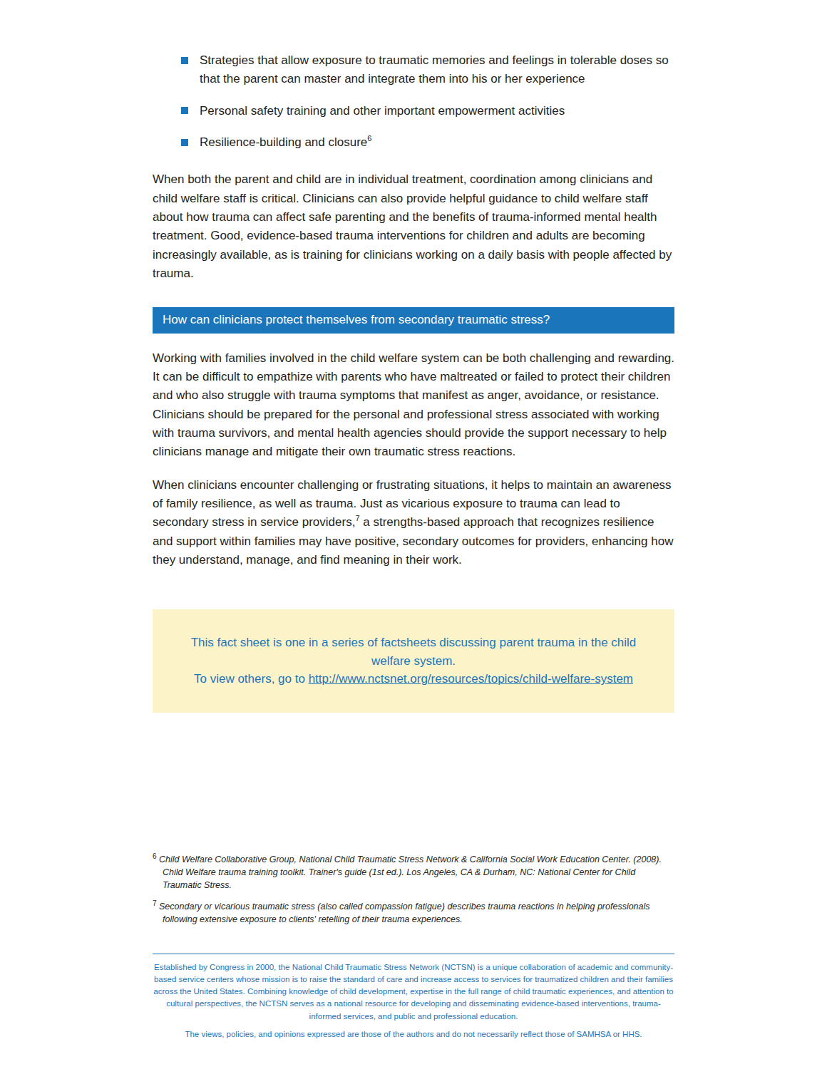Strategies that allow exposure to traumatic memories and feelings in tolerable doses so that the parent can master and integrate them into his or her experience
Personal safety training and other important empowerment activities
Resilience-building and closure6
When both the parent and child are in individual treatment, coordination among clinicians and child welfare staff is critical. Clinicians can also provide helpful guidance to child welfare staff about how trauma can affect safe parenting and the benefits of trauma-informed mental health treatment. Good, evidence-based trauma interventions for children and adults are becoming increasingly available, as is training for clinicians working on a daily basis with people affected by trauma.
How can clinicians protect themselves from secondary traumatic stress?
Working with families involved in the child welfare system can be both challenging and rewarding. It can be difficult to empathize with parents who have maltreated or failed to protect their children and who also struggle with trauma symptoms that manifest as anger, avoidance, or resistance. Clinicians should be prepared for the personal and professional stress associated with working with trauma survivors, and mental health agencies should provide the support necessary to help clinicians manage and mitigate their own traumatic stress reactions.
When clinicians encounter challenging or frustrating situations, it helps to maintain an awareness of family resilience, as well as trauma. Just as vicarious exposure to trauma can lead to secondary stress in service providers,7 a strengths-based approach that recognizes resilience and support within families may have positive, secondary outcomes for providers, enhancing how they understand, manage, and find meaning in their work.
This fact sheet is one in a series of factsheets discussing parent trauma in the child welfare system.
To view others, go to http://www.nctsnet.org/resources/topics/child-welfare-system
6 Child Welfare Collaborative Group, National Child Traumatic Stress Network & California Social Work Education Center. (2008). Child Welfare trauma training toolkit. Trainer's guide (1st ed.). Los Angeles, CA & Durham, NC: National Center for Child Traumatic Stress.
7 Secondary or vicarious traumatic stress (also called compassion fatigue) describes trauma reactions in helping professionals following extensive exposure to clients' retelling of their trauma experiences.
Established by Congress in 2000, the National Child Traumatic Stress Network (NCTSN) is a unique collaboration of academic and community-based service centers whose mission is to raise the standard of care and increase access to services for traumatized children and their families across the United States. Combining knowledge of child development, expertise in the full range of child traumatic experiences, and attention to cultural perspectives, the NCTSN serves as a national resource for developing and disseminating evidence-based interventions, trauma-informed services, and public and professional education.
The views, policies, and opinions expressed are those of the authors and do not necessarily reflect those of SAMHSA or HHS.